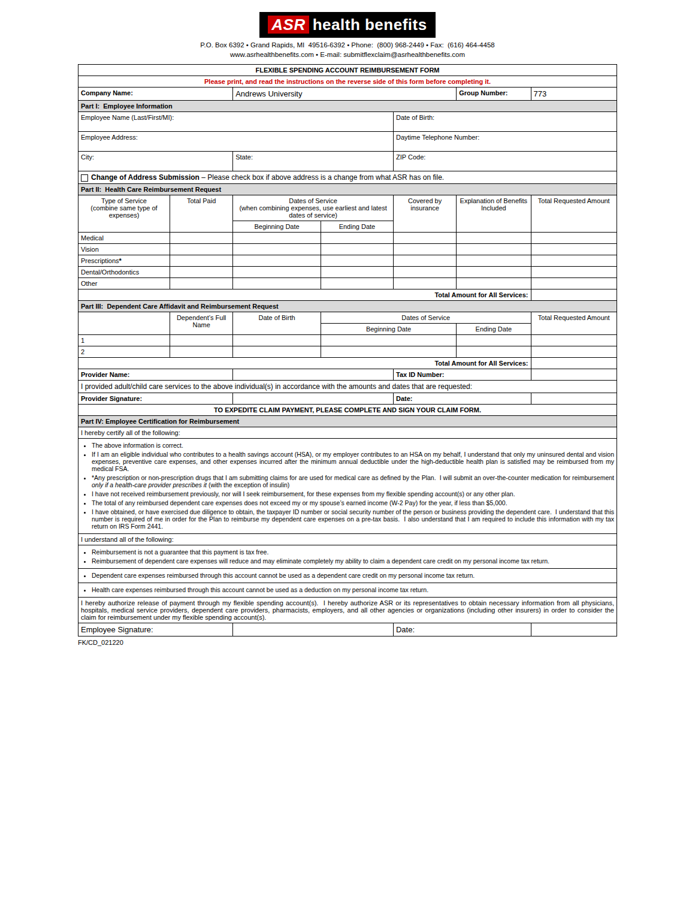ASRhealth benefits
P.O. Box 6392 • Grand Rapids, MI 49516-6392 • Phone: (800) 968-2449 • Fax: (616) 464-4458
www.asrhealthbenefits.com • E-mail: submitflexclaim@asrhealthbenefits.com
| FLEXIBLE SPENDING ACCOUNT REIMBURSEMENT FORM |
| Please print, and read the instructions on the reverse side of this form before completing it. |
| Company Name: | Andrews University | Group Number: | 773 |
| Part I: Employee Information |
| Employee Name (Last/First/MI): | Date of Birth: |
| Employee Address: | Daytime Telephone Number: |
| City: | State: | ZIP Code: |
| Change of Address Submission – Please check box if above address is a change from what ASR has on file. |
| Part II: Health Care Reimbursement Request |
| Type of Service (combine same type of expenses) | Total Paid | Dates of Service (when combining expenses, use earliest and latest dates of service) | Covered by insurance | Explanation of Benefits Included | Total Requested Amount |
| Beginning Date | Ending Date |
| Medical | | | | | | |
| Vision | | | | | | |
| Prescriptions * | | | | | | |
| Dental/Orthodontics | | | | | | |
| Other | | | | | | |
| Total Amount for All Services: | |
| Part III: Dependent Care Affidavit and Reimbursement Request |
| | Dependent’s Full Name | Date of Birth | Dates of Service | Total Requested Amount |
| Beginning Date | Ending Date |
| 1 | | | | | |
| 2 | | | | | |
| Total Amount for All Services: | |
| Provider Name: | | Tax ID Number: | |
| I provided adult/child care services to the above individual(s) in accordance with the amounts and dates that are requested: |
| Provider Signature: | | Date: | |
| TO EXPEDITE CLAIM PAYMENT, PLEASE COMPLETE AND SIGN YOUR CLAIM FORM. |
| Part IV: Employee Certification for Reimbursement |
| I hereby certify all of the following: |
| The above information is correct. If I am an eligible individual who contributes to a health savings account (HSA), or my employer contributes to an HSA on my behalf, I understand that only my uninsured dental and vision expenses, preventive care expenses, and other expenses incurred after the minimum annual deductible under the high-deductible health plan is satisfied may be reimbursed from my medical FSA. *Any prescription or non-prescription drugs that I am submitting claims for are used for medical care as defined by the Plan. I will submit an over-the-counter medication for reimbursement only if a health-care provider prescribes it (with the exception of insulin) I have not received reimbursement previously, nor will I seek reimbursement, for these expenses from my flexible spending account(s) or any other plan. The total of any reimbursed dependent care expenses does not exceed my or my spouse’s earned income (W-2 Pay) for the year, if less than $5,000. I have obtained, or have exercised due diligence to obtain, the taxpayer ID number or social security number of the person or business providing the dependent care. I understand that this number is required of me in order for the Plan to reimburse my dependent care expenses on a pre-tax basis. I also understand that I am required to include this information with my tax return on IRS Form 2441. |
| I understand all of the following: |
| Reimbursement is not a guarantee that this payment is tax free. Reimbursement of dependent care expenses will reduce and may eliminate completely my ability to claim a dependent care credit on my personal income tax return. |
| Dependent care expenses reimbursed through this account cannot be used as a dependent care credit on my personal income tax return. |
| Health care expenses reimbursed through this account cannot be used as a deduction on my personal income tax return. |
| I hereby authorize release of payment through my flexible spending account(s). I hereby authorize ASR or its representatives to obtain necessary information from all physicians, hospitals, medical service providers, dependent care providers, pharmacists, employers, and all other agencies or organizations (including other insurers) in order to consider the claim for reimbursement under my flexible spending account(s). |
| Employee Signature: | | Date: | |
FK/CD_021220